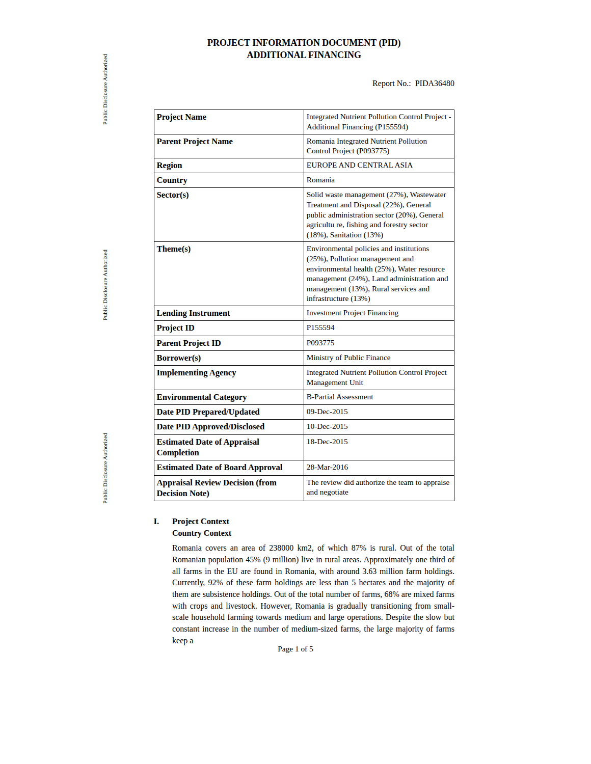Public Disclosure Authorized Public Disclosure Authorized Public Disclosure Authorized
PROJECT INFORMATION DOCUMENT (PID)
ADDITIONAL FINANCING
Report No.: PIDA36480
| Project Name | Integrated Nutrient Pollution Control Project - Additional Financing (P155594) |
| Parent Project Name | Romania Integrated Nutrient Pollution Control Project (P093775) |
| Region | EUROPE AND CENTRAL ASIA |
| Country | Romania |
| Sector(s) | Solid waste management (27%), Wastewater Treatment and Disposal (22%), General public administration sector (20%), General agricultu re, fishing and forestry sector (18%), Sanitation (13%) |
| Theme(s) | Environmental policies and institutions (25%), Pollution management and environmental health (25%), Water resource management (24%), Land administration and management (13%), Rural services and infrastructure (13%) |
| Lending Instrument | Investment Project Financing |
| Project ID | P155594 |
| Parent Project ID | P093775 |
| Borrower(s) | Ministry of Public Finance |
| Implementing Agency | Integrated Nutrient Pollution Control Project Management Unit |
| Environmental Category | B-Partial Assessment |
| Date PID Prepared/Updated | 09-Dec-2015 |
| Date PID Approved/Disclosed | 10-Dec-2015 |
| Estimated Date of Appraisal Completion | 18-Dec-2015 |
| Estimated Date of Board Approval | 28-Mar-2016 |
| Appraisal Review Decision (from Decision Note) | The review did authorize the team to appraise and negotiate |
I. Project Context
Country Context
Romania covers an area of 238000 km2, of which 87% is rural. Out of the total Romanian population 45% (9 million) live in rural areas. Approximately one third of all farms in the EU are found in Romania, with around 3.63 million farm holdings. Currently, 92% of these farm holdings are less than 5 hectares and the majority of them are subsistence holdings. Out of the total number of farms, 68% are mixed farms with crops and livestock. However, Romania is gradually transitioning from small-scale household farming towards medium and large operations. Despite the slow but constant increase in the number of medium-sized farms, the large majority of farms keep a
Page 1 of 5